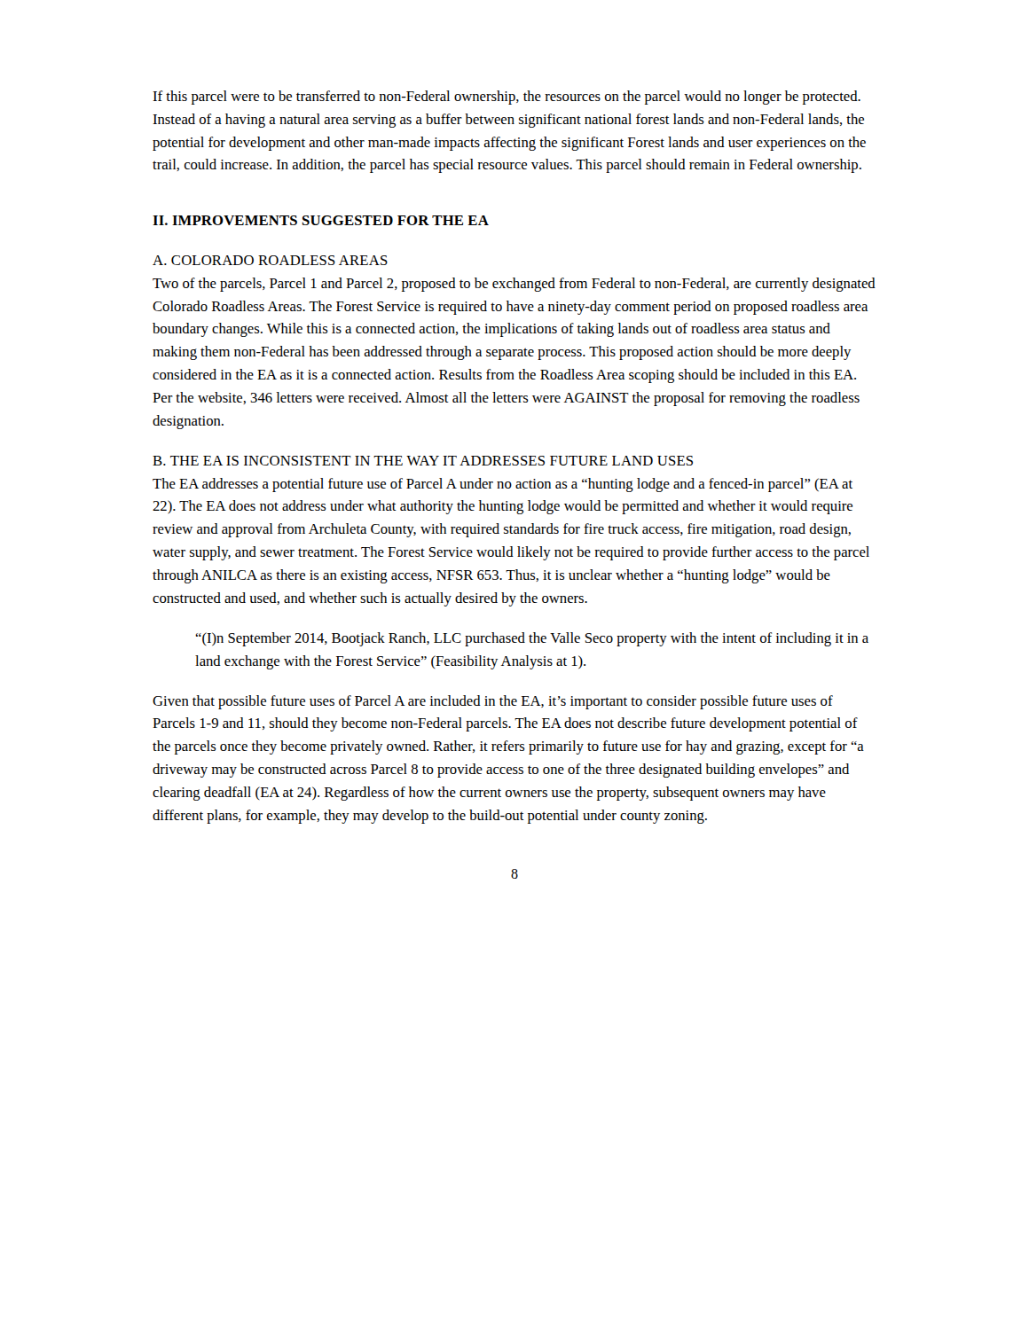If this parcel were to be transferred to non-Federal ownership, the resources on the parcel would no longer be protected. Instead of a having a natural area serving as a buffer between significant national forest lands and non-Federal lands, the potential for development and other man-made impacts affecting the significant Forest lands and user experiences on the trail, could increase. In addition, the parcel has special resource values. This parcel should remain in Federal ownership.
II. IMPROVEMENTS SUGGESTED FOR THE EA
A. COLORADO ROADLESS AREAS
Two of the parcels, Parcel 1 and Parcel 2, proposed to be exchanged from Federal to non-Federal, are currently designated Colorado Roadless Areas. The Forest Service is required to have a ninety-day comment period on proposed roadless area boundary changes. While this is a connected action, the implications of taking lands out of roadless area status and making them non-Federal has been addressed through a separate process. This proposed action should be more deeply considered in the EA as it is a connected action. Results from the Roadless Area scoping should be included in this EA. Per the website, 346 letters were received. Almost all the letters were AGAINST the proposal for removing the roadless designation.
B. THE EA IS INCONSISTENT IN THE WAY IT ADDRESSES FUTURE LAND USES
The EA addresses a potential future use of Parcel A under no action as a “hunting lodge and a fenced-in parcel” (EA at 22). The EA does not address under what authority the hunting lodge would be permitted and whether it would require review and approval from Archuleta County, with required standards for fire truck access, fire mitigation, road design, water supply, and sewer treatment. The Forest Service would likely not be required to provide further access to the parcel through ANILCA as there is an existing access, NFSR 653. Thus, it is unclear whether a “hunting lodge” would be constructed and used, and whether such is actually desired by the owners.
“(I)n September 2014, Bootjack Ranch, LLC purchased the Valle Seco property with the intent of including it in a land exchange with the Forest Service” (Feasibility Analysis at 1).
Given that possible future uses of Parcel A are included in the EA, it’s important to consider possible future uses of Parcels 1-9 and 11, should they become non-Federal parcels. The EA does not describe future development potential of the parcels once they become privately owned. Rather, it refers primarily to future use for hay and grazing, except for “a driveway may be constructed across Parcel 8 to provide access to one of the three designated building envelopes” and clearing deadfall (EA at 24). Regardless of how the current owners use the property, subsequent owners may have different plans, for example, they may develop to the build-out potential under county zoning.
8